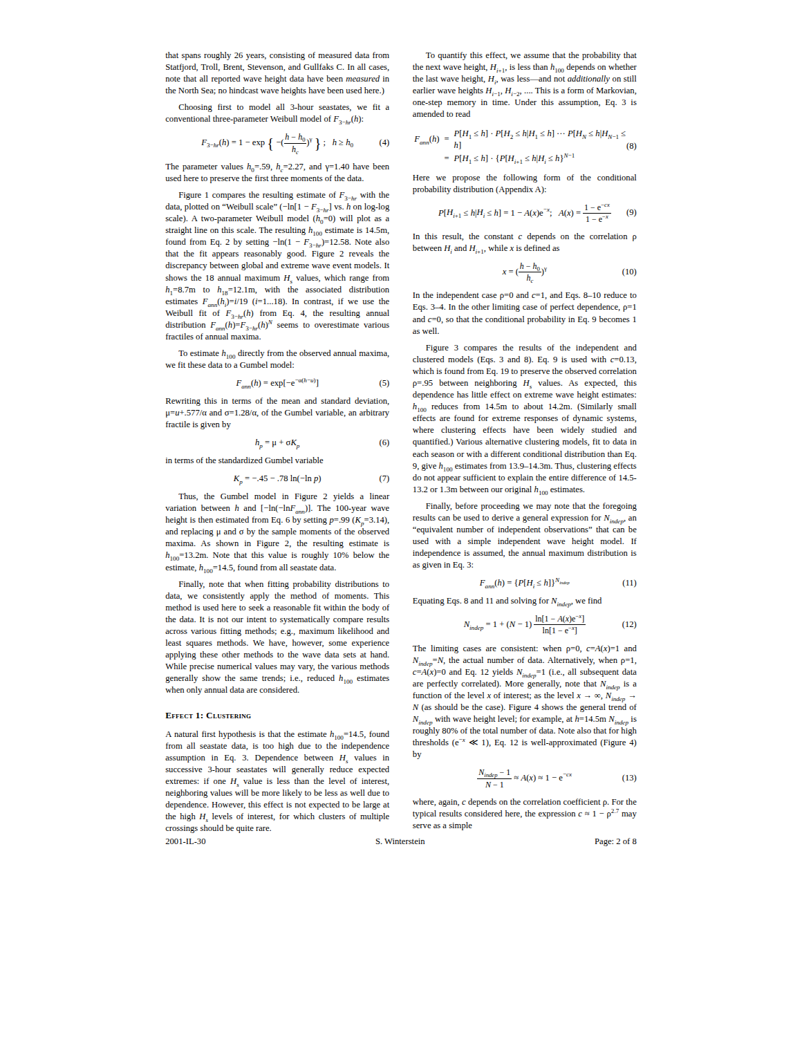that spans roughly 26 years, consisting of measured data from Statfjord, Troll, Brent, Stevenson, and Gullfaks C. In all cases, note that all reported wave height data have been measured in the North Sea; no hindcast wave heights have been used here.)
Choosing first to model all 3-hour seastates, we fit a conventional three-parameter Weibull model of F3−hr(h):
F3−hr(h) = 1 − exp { −(h − h0 hc)γ } ; h ≥ h0 (4)
The parameter values h0=.59, hc=2.27, and γ=1.40 have been used here to preserve the first three moments of the data.
Figure 1 compares the resulting estimate of F3−hr with the data, plotted on “Weibull scale” (−ln[1 − F3−hr] vs. h on log-log scale). A two-parameter Weibull model (h0=0) will plot as a straight line on this scale. The resulting h100 estimate is 14.5m, found from Eq. 2 by setting −ln(1 − F3−hr)=12.58. Note also that the fit appears reasonably good. Figure 2 reveals the discrepancy between global and extreme wave event models. It shows the 18 annual maximum Hs values, which range from h1=8.7m to h18=12.1m, with the associated distribution estimates Fann(hi)=i/19 (i=1...18). In contrast, if we use the Weibull fit of F3−hr(h) from Eq. 4, the resulting annual distribution Fann(h)=F3−hr(h)N seems to overestimate various fractiles of annual maxima.
To estimate h100 directly from the observed annual maxima, we fit these data to a Gumbel model:
Fann(h) = exp[−e−α(h−u)] (5)
Rewriting this in terms of the mean and standard deviation, μ=u+.577/α and σ=1.28/α, of the Gumbel variable, an arbitrary fractile is given by
hp = μ + σKp (6)
in terms of the standardized Gumbel variable
Kp = −.45 − .78 ln(−ln p) (7)
Thus, the Gumbel model in Figure 2 yields a linear variation between h and [−ln(−lnFann)]. The 100-year wave height is then estimated from Eq. 6 by setting p=.99 (Kp=3.14), and replacing μ and σ by the sample moments of the observed maxima. As shown in Figure 2, the resulting estimate is h100=13.2m. Note that this value is roughly 10% below the estimate, h100=14.5, found from all seastate data.
Finally, note that when fitting probability distributions to data, we consistently apply the method of moments. This method is used here to seek a reasonable fit within the body of the data. It is not our intent to systematically compare results across various fitting methods; e.g., maximum likelihood and least squares methods. We have, however, some experience applying these other methods to the wave data sets at hand. While precise numerical values may vary, the various methods generally show the same trends; i.e., reduced h100 estimates when only annual data are considered.
Effect 1: Clustering
A natural first hypothesis is that the estimate h100=14.5, found from all seastate data, is too high due to the independence assumption in Eq. 3. Dependence between Hs values in successive 3-hour seastates will generally reduce expected extremes: if one Hs value is less than the level of interest, neighboring values will be more likely to be less as well due to dependence. However, this effect is not expected to be large at the high Hs levels of interest, for which clusters of multiple crossings should be quite rare.
To quantify this effect, we assume that the probability that the next wave height, Hi+1, is less than h100 depends on whether the last wave height, Hi, was less—and not additionally on still earlier wave heights Hi−1, Hi−2, .... This is a form of Markovian, one-step memory in time. Under this assumption, Eq. 3 is amended to read
| F ann ( h ) | = | P [ H 1 ≤ h ] · P [ H 2 ≤ h / H 1 ≤ h ] ··· P [ H N ≤ h / H N −1 ≤ h ] |
| | = | P [ H 1 ≤ h ] · { P [ H i +1 ≤ h / H i ≤ h } N −1 |
(8)
Here we propose the following form of the conditional probability distribution (Appendix A):
P[Hi+1 ≤ h|Hi ≤ h] = 1 − A(x)e−x; A(x) = 1 − e−cx 1 − e−x (9)
In this result, the constant c depends on the correlation ρ between Hi and Hi+1, while x is defined as
x = (h − h0 hc)γ (10)
In the independent case ρ=0 and c=1, and Eqs. 8–10 reduce to Eqs. 3–4. In the other limiting case of perfect dependence, ρ=1 and c=0, so that the conditional probability in Eq. 9 becomes 1 as well.
Figure 3 compares the results of the independent and clustered models (Eqs. 3 and 8). Eq. 9 is used with c=0.13, which is found from Eq. 19 to preserve the observed correlation ρ=.95 between neighboring Hs values. As expected, this dependence has little effect on extreme wave height estimates: h100 reduces from 14.5m to about 14.2m. (Similarly small effects are found for extreme responses of dynamic systems, where clustering effects have been widely studied and quantified.) Various alternative clustering models, fit to data in each season or with a different conditional distribution than Eq. 9, give h100 estimates from 13.9–14.3m. Thus, clustering effects do not appear sufficient to explain the entire difference of 14.5-13.2 or 1.3m between our original h100 estimates.
Finally, before proceeding we may note that the foregoing results can be used to derive a general expression for Nindep, an “equivalent number of independent observations” that can be used with a simple independent wave height model. If independence is assumed, the annual maximum distribution is as given in Eq. 3:
Fann(h) = {P[Hi ≤ h]}Nindep (11)
Equating Eqs. 8 and 11 and solving for Nindep, we find
Nindep = 1 + (N − 1) ln[1 − A(x)e−x] ln[1 − e−x] (12)
The limiting cases are consistent: when ρ=0, c=A(x)=1 and Nindep=N, the actual number of data. Alternatively, when ρ=1, c=A(x)=0 and Eq. 12 yields Nindep=1 (i.e., all subsequent data are perfectly correlated). More generally, note that Nindep is a function of the level x of interest; as the level x → ∞, Nindep → N (as should be the case). Figure 4 shows the general trend of Nindep with wave height level; for example, at h=14.5m Nindep is roughly 80% of the total number of data. Note also that for high thresholds (e−x ≪ 1), Eq. 12 is well-approximated (Figure 4) by
Nindep − 1 N − 1 ≈ A(x) ≈ 1 − e−cx (13)
where, again, c depends on the correlation coefficient ρ. For the typical results considered here, the expression c ≈ 1 − ρ2.7 may serve as a simple
2001-IL-30 S. Winterstein Page: 2 of 8